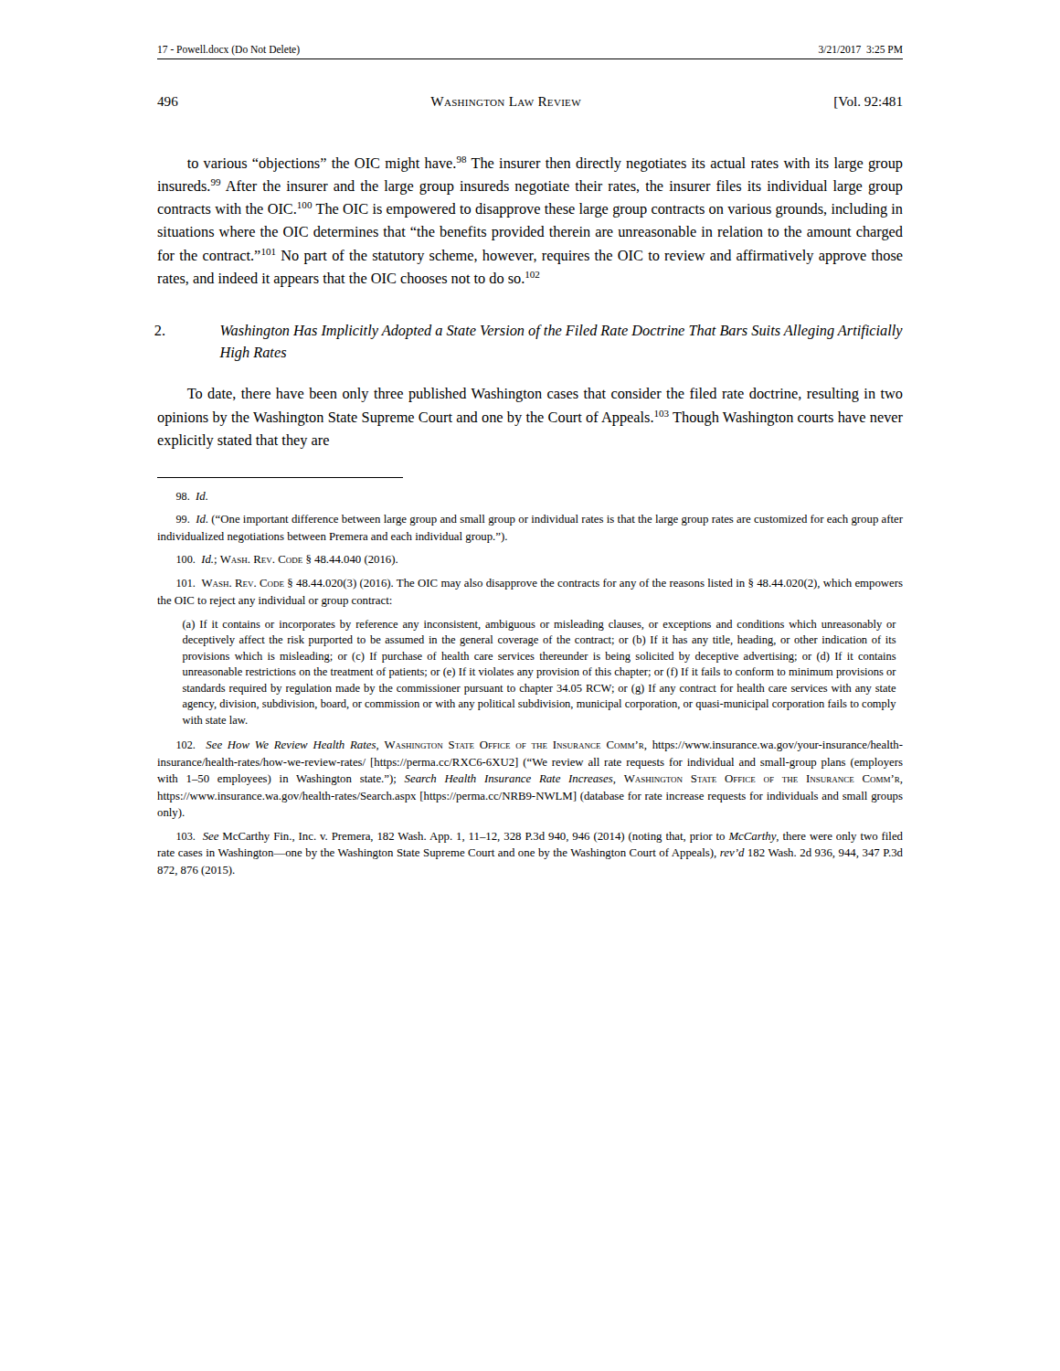17 - Powell.docx (Do Not Delete) 3/21/2017 3:25 PM
496 Washington Law Review [Vol. 92:481
to various “objections” the OIC might have.98 The insurer then directly negotiates its actual rates with its large group insureds.99 After the insurer and the large group insureds negotiate their rates, the insurer files its individual large group contracts with the OIC.100 The OIC is empowered to disapprove these large group contracts on various grounds, including in situations where the OIC determines that “the benefits provided therein are unreasonable in relation to the amount charged for the contract.”101 No part of the statutory scheme, however, requires the OIC to review and affirmatively approve those rates, and indeed it appears that the OIC chooses not to do so.102
2. Washington Has Implicitly Adopted a State Version of the Filed Rate Doctrine That Bars Suits Alleging Artificially High Rates
To date, there have been only three published Washington cases that consider the filed rate doctrine, resulting in two opinions by the Washington State Supreme Court and one by the Court of Appeals.103 Though Washington courts have never explicitly stated that they are
98. Id.
99. Id. (“One important difference between large group and small group or individual rates is that the large group rates are customized for each group after individualized negotiations between Premera and each individual group.”).
100. Id.; Wash. Rev. Code § 48.44.040 (2016).
101. Wash. Rev. Code § 48.44.020(3) (2016). The OIC may also disapprove the contracts for any of the reasons listed in § 48.44.020(2), which empowers the OIC to reject any individual or group contract:
(a) If it contains or incorporates by reference any inconsistent, ambiguous or misleading clauses, or exceptions and conditions which unreasonably or deceptively affect the risk purported to be assumed in the general coverage of the contract; or (b) If it has any title, heading, or other indication of its provisions which is misleading; or (c) If purchase of health care services thereunder is being solicited by deceptive advertising; or (d) If it contains unreasonable restrictions on the treatment of patients; or (e) If it violates any provision of this chapter; or (f) If it fails to conform to minimum provisions or standards required by regulation made by the commissioner pursuant to chapter 34.05 RCW; or (g) If any contract for health care services with any state agency, division, subdivision, board, or commission or with any political subdivision, municipal corporation, or quasi-municipal corporation fails to comply with state law.
102. See How We Review Health Rates, Washington State Office of the Insurance Comm’r, https://www.insurance.wa.gov/your-insurance/health-insurance/health-rates/how-we-review-rates/ [https://perma.cc/RXC6-6XU2] (“We review all rate requests for individual and small-group plans (employers with 1–50 employees) in Washington state.”); Search Health Insurance Rate Increases, Washington State Office of the Insurance Comm’r, https://www.insurance.wa.gov/health-rates/Search.aspx [https://perma.cc/NRB9-NWLM] (database for rate increase requests for individuals and small groups only).
103. See McCarthy Fin., Inc. v. Premera, 182 Wash. App. 1, 11–12, 328 P.3d 940, 946 (2014) (noting that, prior to McCarthy, there were only two filed rate cases in Washington—one by the Washington State Supreme Court and one by the Washington Court of Appeals), rev’d 182 Wash. 2d 936, 944, 347 P.3d 872, 876 (2015).